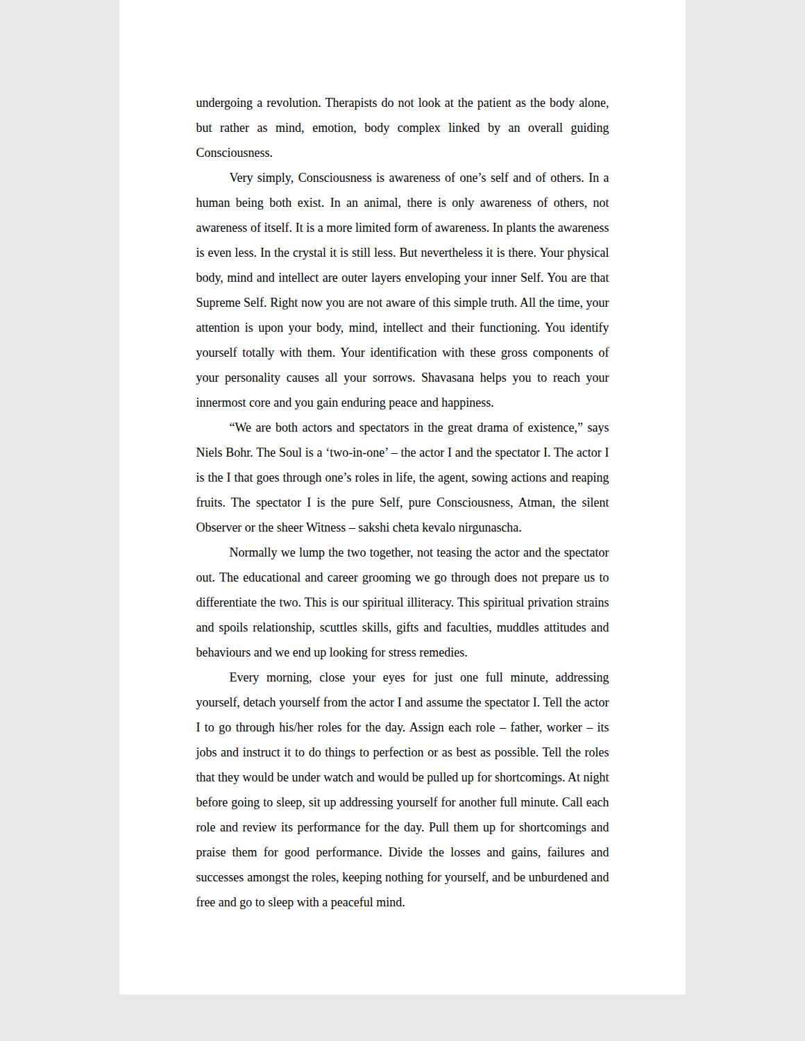undergoing a revolution. Therapists do not look at the patient as the body alone, but rather as mind, emotion, body complex linked by an overall guiding Consciousness.
Very simply, Consciousness is awareness of one’s self and of others. In a human being both exist. In an animal, there is only awareness of others, not awareness of itself. It is a more limited form of awareness. In plants the awareness is even less. In the crystal it is still less. But nevertheless it is there. Your physical body, mind and intellect are outer layers enveloping your inner Self. You are that Supreme Self. Right now you are not aware of this simple truth. All the time, your attention is upon your body, mind, intellect and their functioning. You identify yourself totally with them. Your identification with these gross components of your personality causes all your sorrows. Shavasana helps you to reach your innermost core and you gain enduring peace and happiness.
“We are both actors and spectators in the great drama of existence,” says Niels Bohr. The Soul is a ‘two-in-one’ – the actor I and the spectator I. The actor I is the I that goes through one’s roles in life, the agent, sowing actions and reaping fruits. The spectator I is the pure Self, pure Consciousness, Atman, the silent Observer or the sheer Witness – sakshi cheta kevalo nirgunascha.
Normally we lump the two together, not teasing the actor and the spectator out. The educational and career grooming we go through does not prepare us to differentiate the two. This is our spiritual illiteracy. This spiritual privation strains and spoils relationship, scuttles skills, gifts and faculties, muddles attitudes and behaviours and we end up looking for stress remedies.
Every morning, close your eyes for just one full minute, addressing yourself, detach yourself from the actor I and assume the spectator I. Tell the actor I to go through his/her roles for the day. Assign each role – father, worker – its jobs and instruct it to do things to perfection or as best as possible. Tell the roles that they would be under watch and would be pulled up for shortcomings. At night before going to sleep, sit up addressing yourself for another full minute. Call each role and review its performance for the day. Pull them up for shortcomings and praise them for good performance. Divide the losses and gains, failures and successes amongst the roles, keeping nothing for yourself, and be unburdened and free and go to sleep with a peaceful mind.